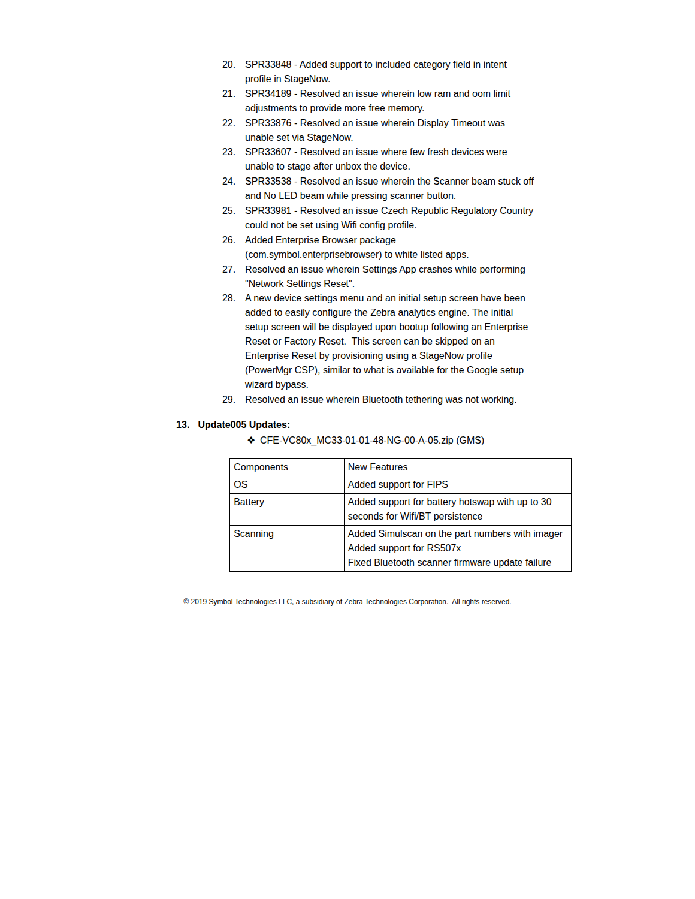SPR33848 - Added support to included category field in intent profile in StageNow.
SPR34189 - Resolved an issue wherein low ram and oom limit adjustments to provide more free memory.
SPR33876 - Resolved an issue wherein Display Timeout was unable set via StageNow.
SPR33607 - Resolved an issue where few fresh devices were unable to stage after unbox the device.
SPR33538 - Resolved an issue wherein the Scanner beam stuck off and No LED beam while pressing scanner button.
SPR33981 - Resolved an issue Czech Republic Regulatory Country could not be set using Wifi config profile.
Added Enterprise Browser package (com.symbol.enterprisebrowser) to white listed apps.
Resolved an issue wherein Settings App crashes while performing "Network Settings Reset".
A new device settings menu and an initial setup screen have been added to easily configure the Zebra analytics engine. The initial setup screen will be displayed upon bootup following an Enterprise Reset or Factory Reset. This screen can be skipped on an Enterprise Reset by provisioning using a StageNow profile (PowerMgr CSP), similar to what is available for the Google setup wizard bypass.
Resolved an issue wherein Bluetooth tethering was not working.
Update005 Updates:
CFE-VC80x_MC33-01-01-48-NG-00-A-05.zip (GMS)
| Components | New Features |
| OS | Added support for FIPS |
| Battery | Added support for battery hotswap with up to 30 seconds for Wifi/BT persistence |
| Scanning | Added Simulscan on the part numbers with imager Added support for RS507x Fixed Bluetooth scanner firmware update failure |
© 2019 Symbol Technologies LLC, a subsidiary of Zebra Technologies Corporation. All rights reserved.